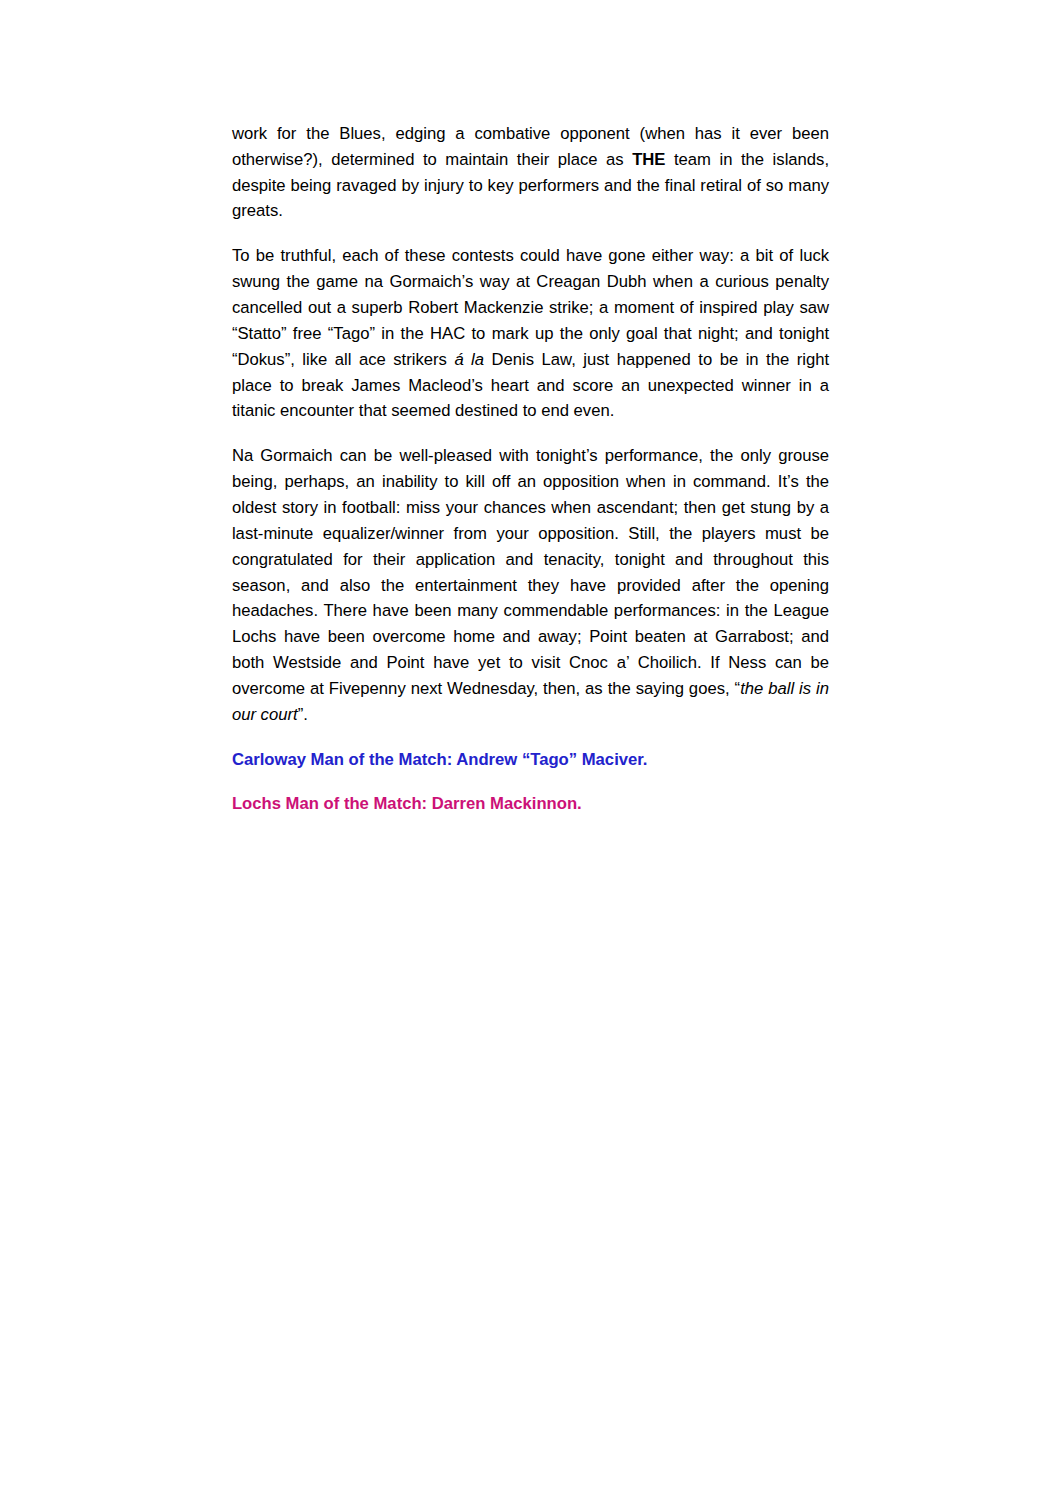work for the Blues, edging a combative opponent (when has it ever been otherwise?), determined to maintain their place as THE team in the islands, despite being ravaged by injury to key performers and the final retiral of so many greats.
To be truthful, each of these contests could have gone either way: a bit of luck swung the game na Gormaich’s way at Creagan Dubh when a curious penalty cancelled out a superb Robert Mackenzie strike; a moment of inspired play saw “Statto” free “Tago” in the HAC to mark up the only goal that night; and tonight “Dokus”, like all ace strikers á la Denis Law, just happened to be in the right place to break James Macleod’s heart and score an unexpected winner in a titanic encounter that seemed destined to end even.
Na Gormaich can be well-pleased with tonight’s performance, the only grouse being, perhaps, an inability to kill off an opposition when in command. It’s the oldest story in football: miss your chances when ascendant; then get stung by a last-minute equalizer/winner from your opposition. Still, the players must be congratulated for their application and tenacity, tonight and throughout this season, and also the entertainment they have provided after the opening headaches. There have been many commendable performances: in the League Lochs have been overcome home and away; Point beaten at Garrabost; and both Westside and Point have yet to visit Cnoc a’ Choilich. If Ness can be overcome at Fivepenny next Wednesday, then, as the saying goes, “the ball is in our court”.
Carloway Man of the Match: Andrew “Tago” Maciver.
Lochs Man of the Match: Darren Mackinnon.